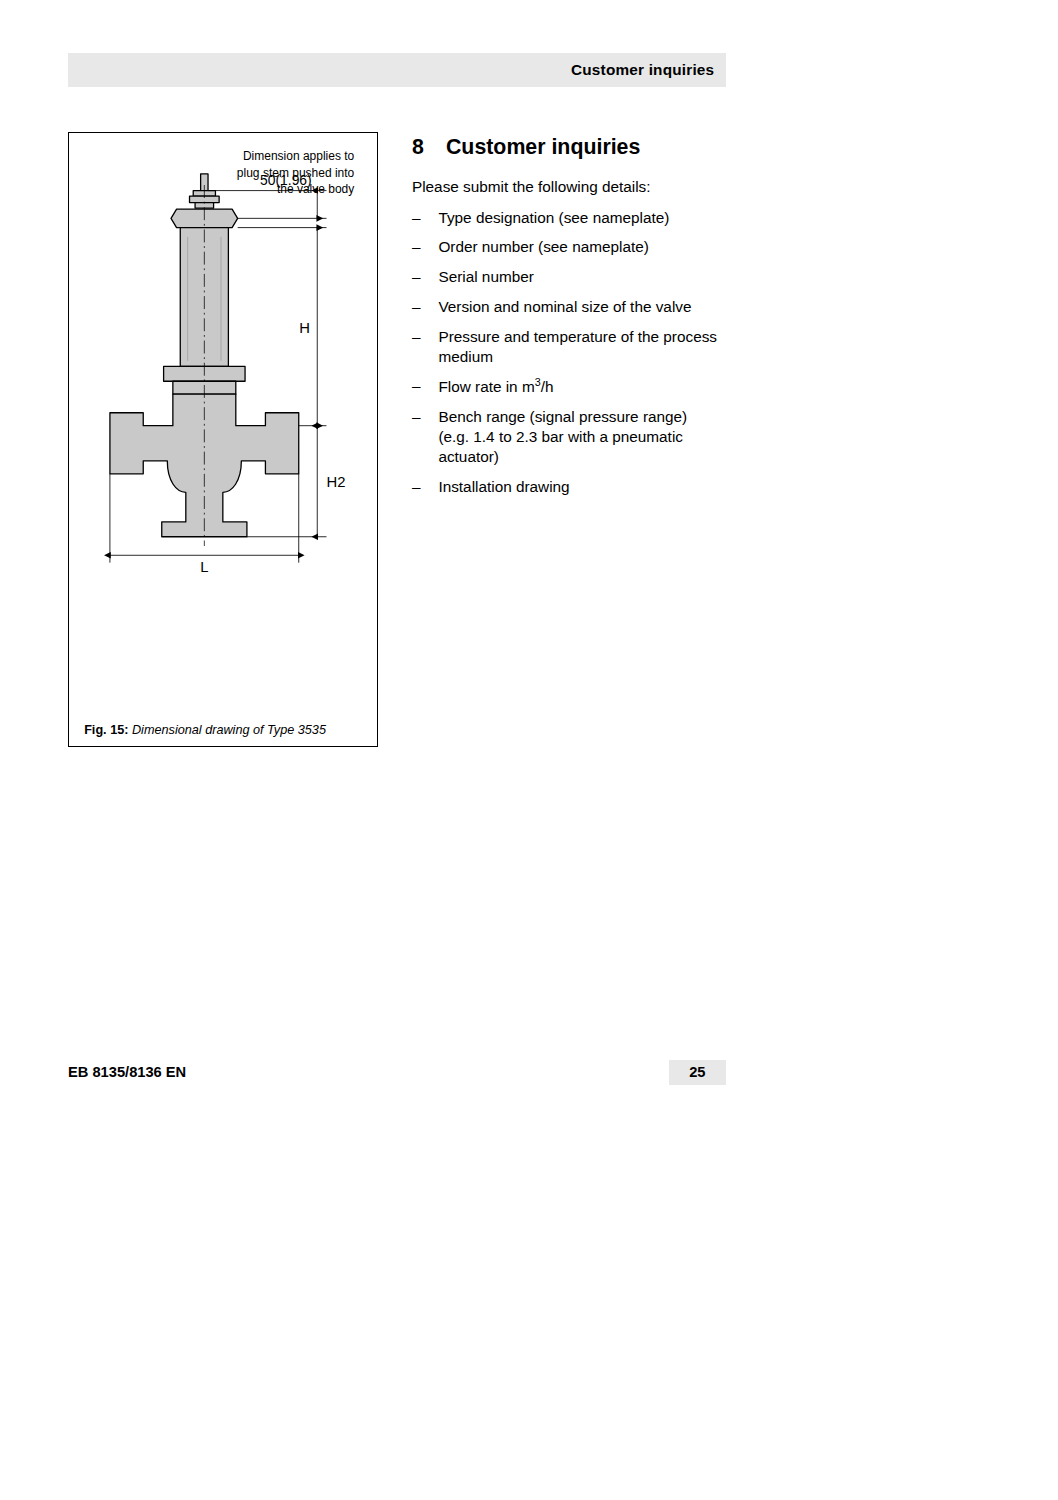Customer inquiries
Dimension applies to
plug stem pushed into
the valve body
50(1.96) H H2 L
Fig. 15: Dimensional drawing of Type 3535
8 Customer inquiries
Please submit the following details:
Type designation (see nameplate)
Order number (see nameplate)
Serial number
Version and nominal size of the valve
Pressure and temperature of the process medium
Flow rate in m3/h
Bench range (signal pressure range)
(e.g. 1.4 to 2.3 bar with a pneumatic actuator)
Installation drawing
EB 8135/8136 EN
25